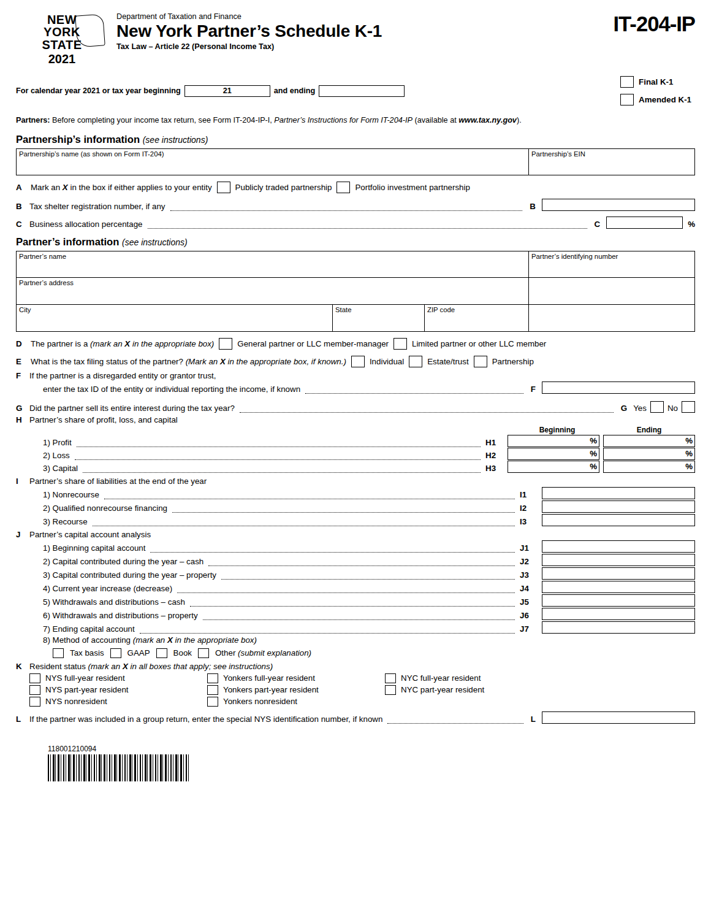NEW
YORK
STATE
2021
Department of Taxation and Finance
New York Partner’s Schedule K-1
Tax Law – Article 22 (Personal Income Tax)
IT-204-IP
For calendar year 2021 or tax year beginning 21 and ending
Final K-1
Amended K-1
Partners: Before completing your income tax return, see Form IT-204-IP-I, Partner’s Instructions for Form IT-204-IP (available at www.tax.ny.gov).
Partnership’s information (see instructions)
Partnership’s name (as shown on Form IT-204)
Partnership’s EIN
A Mark an X in the box if either applies to your entity Publicly traded partnership Portfolio investment partnership
B Tax shelter registration number, if any B
C Business allocation percentage C %
Partner’s information (see instructions)
Partner’s name
Partner’s identifying number
Partner’s address
City
State
ZIP code
D The partner is a (mark an X in the appropriate box) General partner or LLC member-manager Limited partner or other LLC member
E What is the tax filing status of the partner? (Mark an X in the appropriate box, if known.) Individual Estate/trust Partnership
F If the partner is a disregarded entity or grantor trust,
enter the tax ID of the entity or individual reporting the income, if known F
G Did the partner sell its entire interest during the tax year? G Yes No
H Partner’s share of profit, loss, and capital
Beginning Ending
1) Profit H1 % %
2) Loss H2 % %
3) Capital H3 % %
I Partner’s share of liabilities at the end of the year
1) Nonrecourse I1
2) Qualified nonrecourse financing I2
3) Recourse I3
J Partner’s capital account analysis
1) Beginning capital account J1
2) Capital contributed during the year – cash J2
3) Capital contributed during the year – property J3
4) Current year increase (decrease) J4
5) Withdrawals and distributions – cash J5
6) Withdrawals and distributions – property J6
7) Ending capital account J7
8) Method of accounting (mark an X in the appropriate box)
Tax basis GAAP Book Other (submit explanation)
K Resident status (mark an X in all boxes that apply; see instructions)
NYS full-year resident
Yonkers full-year resident
NYC full-year resident
NYS part-year resident
Yonkers part-year resident
NYC part-year resident
NYS nonresident
Yonkers nonresident
L If the partner was included in a group return, enter the special NYS identification number, if known L
118001210094